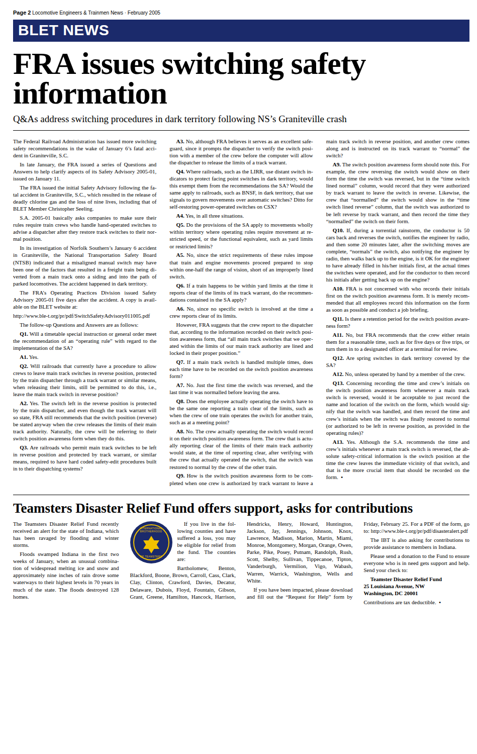Page 2 Locomotive Engineers & Trainmen News · February 2005
BLET NEWS
FRA issues switching safety information
Q&As address switching procedures in dark territory following NS’s Graniteville crash
The Federal Railroad Administration has issued more switching safety recommendations in the wake of January 6’s fatal accident in Graniteville, S.C.
In late January, the FRA issued a series of Questions and Answers to help clarify aspects of its Safety Advisory 2005-01, issued on January 11.
The FRA issued the initial Safety Advisory following the fatal accident in Graniteville, S.C., which resulted in the release of deadly chlorine gas and the loss of nine lives, including that of BLET Member Christopher Seeling.
S.A. 2005-01 basically asks companies to make sure their rules require train crews who handle hand-operated switches to advise a dispatcher after they restore track switches to their normal position.
In its investigation of Norfolk Southern’s January 6 accident in Graniteville, the National Transportation Safety Board (NTSB) indicated that a misaligned manual switch may have been one of the factors that resulted in a freight train being diverted from a main track onto a siding and into the path of parked locomotives. The accident happened in dark territory.
The FRA’s Operating Practices Division issued Safety Advisory 2005-01 five days after the accident. A copy is available on the BLET website at:
http://www.ble-t.org/pr/pdf/SwitchSafetyAdvisory011005.pdf
The follow-up Questions and Answers are as follows:
Q1. Will a timetable special instruction or general order meet the recommendation of an “operating rule” with regard to the implementation of the SA?
A1. Yes.
Q2. Will railroads that currently have a procedure to allow crews to leave main track switches in reverse position, protected by the train dispatcher through a track warrant or similar means, when releasing their limits, still be permitted to do this, i.e., leave the main track switch in reverse position?
A2. Yes. The switch left in the reverse position is protected by the train dispatcher, and even though the track warrant will so state, FRA still recommends that the switch position (reverse) be stated anyway when the crew releases the limits of their main track authority. Naturally, the crew will be referring to their switch position awareness form when they do this.
Q3. Are railroads who permit main track switches to be left in reverse position and protected by track warrant, or similar means, required to have hard coded safety-edit procedures built in to their dispatching systems?
A3. No, although FRA believes it serves as an excellent safeguard, since it prompts the dispatcher to verify the switch position with a member of the crew before the computer will allow the dispatcher to release the limits of a track warrant.
Q4. Where railroads, such as the LIRR, use distant switch indicators to protect facing point switches in dark territory, would this exempt them from the recommendations the SA? Would the same apply to railroads, such as BNSF, in dark territory, that use signals to govern movements over automatic switches? Ditto for self-restoring power-operated switches on CSX?
A4. Yes, in all three situations.
Q5. Do the provisions of the SA apply to movements wholly within territory where operating rules require movement at restricted speed, or the functional equivalent, such as yard limits or restricted limits?
A5. No, since the strict requirements of these rules impose that train and engine movements proceed prepared to stop within one-half the range of vision, short of an improperly lined switch.
Q6. If a train happens to be within yard limits at the time it reports clear of the limits of its track warrant, do the recommendations contained in the SA apply?
A6. No, since no specific switch is involved at the time a crew reports clear of its limits.
However, FRA suggests that the crew report to the dispatcher that, according to the information recorded on their switch position awareness form, that “all main track switches that we operated within the limits of our main track authority are lined and locked in their proper position.”
Q7. If a main track switch is handled multiple times, does each time have to be recorded on the switch position awareness form?
A7. No. Just the first time the switch was reversed, and the last time it was normalled before leaving the area.
Q8. Does the employee actually operating the switch have to be the same one reporting a train clear of the limits, such as when the crew of one train operates the switch for another train, such as at a meeting point?
A8. No. The crew actually operating the switch would record it on their switch position awareness form. The crew that is actually reporting clear of the limits of their main track authority would state, at the time of reporting clear, after verifying with the crew that actually operated the switch, that the switch was restored to normal by the crew of the other train.
Q9. How is the switch position awareness form to be completed when one crew is authorized by track warrant to leave a main track switch in reverse position, and another crew comes along and is instructed on its track warrant to “normal” the switch?
A9. The switch position awareness form should note this. For example, the crew reversing the switch would show on their form the time the switch was reversed, but in the “time switch lined normal” column, would record that they were authorized by track warrant to leave the switch in reverse. Likewise, the crew that “normalled” the switch would show in the “time switch lined reverse” column, that the switch was authorized to be left reverse by track warrant, and then record the time they “normalled” the switch on their form.
Q10. If, during a torrential rainstorm, the conductor is 50 cars back and reverses the switch, notifies the engineer by radio, and then some 20 minutes later, after the switching moves are complete, “normals” the switch, also notifying the engineer by radio, then walks back up to the engine, is it OK for the engineer to have already filled in his/her initials first, at the actual times the switches were operated, and for the conductor to then record his initials after getting back up on the engine?
A10. FRA is not concerned with who records their initials first on the switch position awareness form. It is merely recommended that all employees record this information on the form as soon as possible and conduct a job briefing.
Q11. Is there a retention period for the switch position awareness form?
A11. No, but FRA recommends that the crew either retain them for a reasonable time, such as for five days or five trips, or turn them in to a designated officer at a terminal for review.
Q12. Are spring switches in dark territory covered by the SA?
A12. No, unless operated by hand by a member of the crew.
Q13. Concerning recording the time and crew’s initials on the switch position awareness form whenever a main track switch is reversed, would it be acceptable to just record the name and location of the switch on the form, which would signify that the switch was handled, and then record the time and crew’s initials when the switch was finally restored to normal (or authorized to be left in reverse position, as provided in the operating rules)?
A13. Yes. Although the S.A. recommends the time and crew’s initials whenever a main track switch is reversed, the absolute safety-critical information is the switch position at the time the crew leaves the immediate vicinity of that switch, and that is the more crucial item that should be recorded on the form. •
Teamsters Disaster Relief Fund offers support, asks for contributions
The Teamsters Disaster Relief Fund recently received an alert for the state of Indiana, which has been ravaged by flooding and winter storms.
Floods swamped Indiana in the first two weeks of January, when an unusual combination of widespread melting ice and snow and approximately nine inches of rain drove some waterways to their highest levels in 70 years in much of the state. The floods destroyed 128 homes.
INTERNATIONAL BROTHERHOOD
OF TEAMSTERS
If you live in the following counties and have suffered a loss, you may be eligible for relief from the fund. The counties are:
Bartholomew, Benton, Blackford, Boone, Brown, Carroll, Cass, Clark, Clay, Clinton, Crawford, Davies, Decatur, Delaware, Dubois, Floyd, Fountain, Gibson, Grant, Greene, Hamilton, Hancock, Harrison, Hendricks, Henry, Howard, Huntington, Jackson, Jay, Jennings, Johnson, Knox, Lawrence, Madison, Marion, Martin, Miami, Monroe, Montgomery, Morgan, Orange, Owen, Parke, Pike, Posey, Putnam, Randolph, Rush, Scott, Shelby, Sullivan, Tippecanoe, Tipton, Vanderburgh, Vermilion, Vigo, Wabash, Warren, Warrick, Washington, Wells and White.
If you have been impacted, please download and fill out the “Request for Help” form by Friday, February 25. For a PDF of the form, go to: http://www.ble-t.org/pr/pdf/disasteralert.pdf
The IBT is also asking for contributions to provide assistance to members in Indiana.
Please send a donation to the Fund to ensure everyone who is in need gets support and help. Send your check to:
Teamster Disaster Relief Fund
25 Louisiana Avenue, NW
Washington, DC 20001
Contributions are tax deductible. •